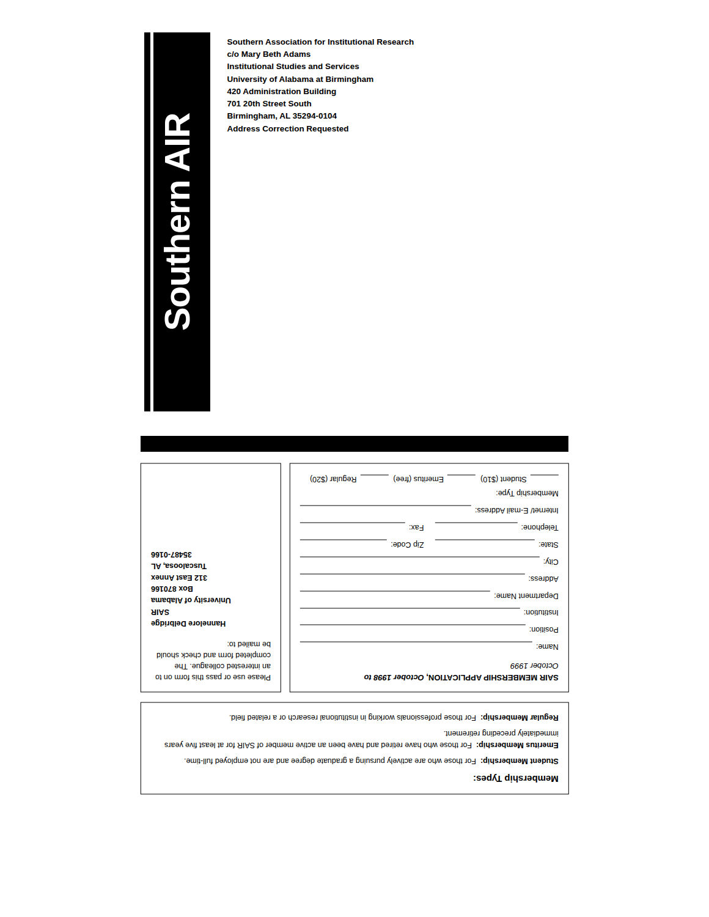Southern AIR
Southern Association for Institutional Research
c/o Mary Beth Adams
Institutional Studies and Services
University of Alabama at Birmingham
420 Administration Building
701 20th Street South
Birmingham, AL 35294-0104
Address Correction Requested
Membership Types:
Student Membership: For those who are actively pursuing a graduate degree and are not employed full-time.
Emeritus Membership: For those who have retired and have been an active member of SAIR for at least five years immediately preceding retirement.
Regular Membership: For those professionals working in institutional research or a related field.
SAIR MEMBERSHIP APPLICATION, October 1998 to
October 1999
Name:
Position:
Institution:
Department Name:
Address:
City:
State:
Zip Code:
Telephone:
Fax:
Internet/ E-mail Address:
Membership Type:
Student ($10) Emeritus (free) Regular ($20)
Please use or pass this form on to an interested colleague. The completed form and check should be mailed to:
Hannelore Delbridge
SAIR
University of Alabama
Box 870166
312 East Annex
Tuscaloosa, AL
35487-0166